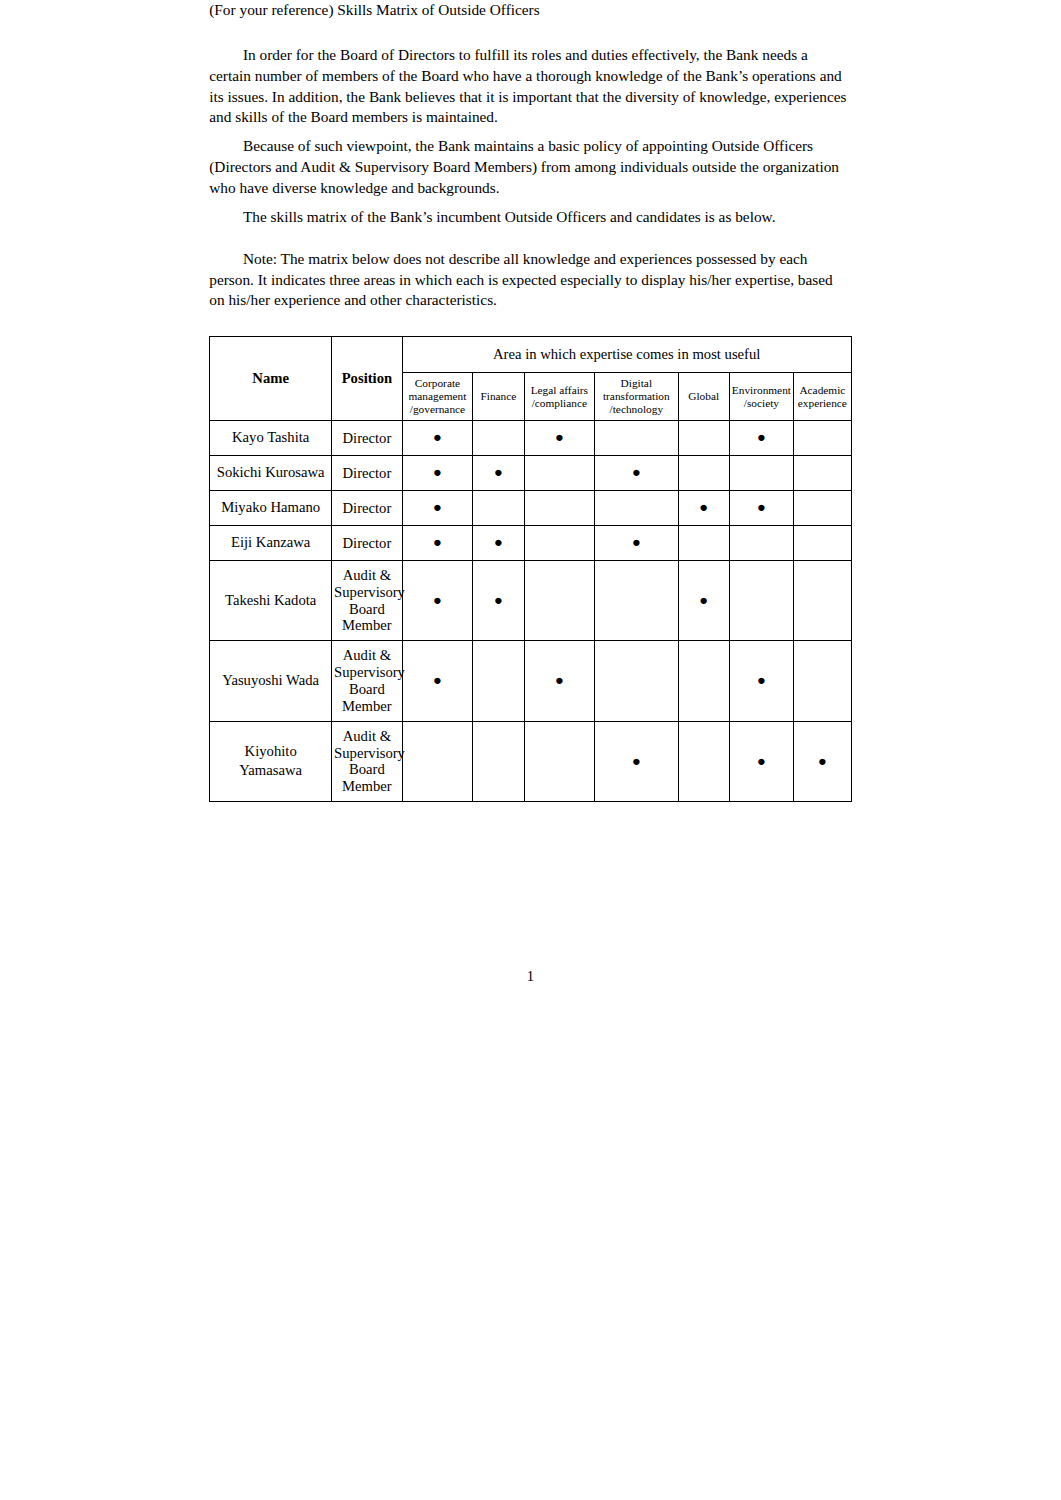(For your reference) Skills Matrix of Outside Officers
In order for the Board of Directors to fulfill its roles and duties effectively, the Bank needs a certain number of members of the Board who have a thorough knowledge of the Bank’s operations and its issues. In addition, the Bank believes that it is important that the diversity of knowledge, experiences and skills of the Board members is maintained.
Because of such viewpoint, the Bank maintains a basic policy of appointing Outside Officers (Directors and Audit & Supervisory Board Members) from among individuals outside the organization who have diverse knowledge and backgrounds.
The skills matrix of the Bank’s incumbent Outside Officers and candidates is as below.
Note: The matrix below does not describe all knowledge and experiences possessed by each person. It indicates three areas in which each is expected especially to display his/her expertise, based on his/her experience and other characteristics.
| Name | Position | Area in which expertise comes in most useful |
| --- | --- | --- |
| Corporate management /governance | Finance | Legal affairs /compliance | Digital transformation /technology | Global | Environment /society | Academic experience |
| Kayo Tashita | Director | ● | | ● | | | ● | |
| Sokichi Kurosawa | Director | ● | ● | | ● | | | |
| Miyako Hamano | Director | ● | | | | ● | ● | |
| Eiji Kanzawa | Director | ● | ● | | ● | | | |
| Takeshi Kadota | Audit & Supervisory Board Member | ● | ● | | | ● | | |
| Yasuyoshi Wada | Audit & Supervisory Board Member | ● | | ● | | | ● | |
| Kiyohito Yamasawa | Audit & Supervisory Board Member | | | | ● | | ● | ● |
1